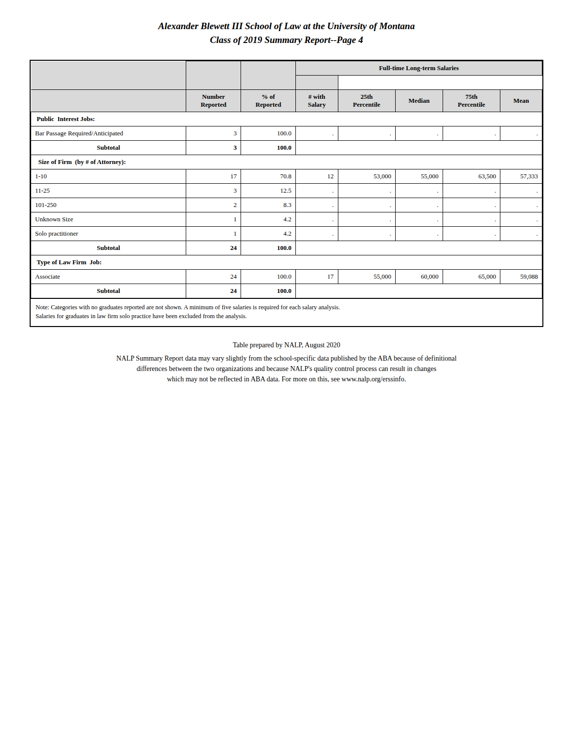Alexander Blewett III School of Law at the University of Montana
Class of 2019 Summary Report--Page 4
| | | | Full-time Long-term Salaries |
| --- | --- | --- | --- |
| | Number Reported | % of Reported | # with Salary | 25th Percentile | Median | 75th Percentile | Mean |
| Public Interest Jobs: |
| Bar Passage Required/Anticipated | 3 | 100.0 | . | . | . | . | . |
| Subtotal | 3 | 100.0 | |
| Size of Firm (by # of Attorney): |
| 1-10 | 17 | 70.8 | 12 | 53,000 | 55,000 | 63,500 | 57,333 |
| 11-25 | 3 | 12.5 | . | . | . | . | . |
| 101-250 | 2 | 8.3 | . | . | . | . | . |
| Unknown Size | 1 | 4.2 | . | . | . | . | . |
| Solo practitioner | 1 | 4.2 | . | . | . | . | . |
| Subtotal | 24 | 100.0 | |
| Type of Law Firm Job: |
| Associate | 24 | 100.0 | 17 | 55,000 | 60,000 | 65,000 | 59,088 |
| Subtotal | 24 | 100.0 | |
Note: Categories with no graduates reported are not shown. A minimum of five salaries is required for each salary analysis.
Salaries for graduates in law firm solo practice have been excluded from the analysis.
Table prepared by NALP, August 2020
NALP Summary Report data may vary slightly from the school-specific data published by the ABA because of definitional
differences between the two organizations and because NALP's quality control process can result in changes
which may not be reflected in ABA data. For more on this, see www.nalp.org/erssinfo.